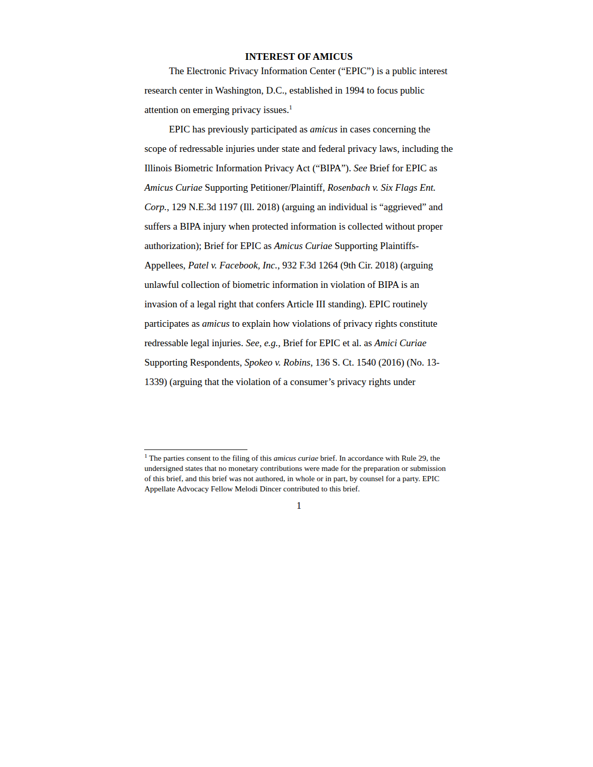INTEREST OF AMICUS
The Electronic Privacy Information Center (“EPIC”) is a public interest research center in Washington, D.C., established in 1994 to focus public attention on emerging privacy issues.1
EPIC has previously participated as amicus in cases concerning the scope of redressable injuries under state and federal privacy laws, including the Illinois Biometric Information Privacy Act (“BIPA”). See Brief for EPIC as Amicus Curiae Supporting Petitioner/Plaintiff, Rosenbach v. Six Flags Ent. Corp., 129 N.E.3d 1197 (Ill. 2018) (arguing an individual is “aggrieved” and suffers a BIPA injury when protected information is collected without proper authorization); Brief for EPIC as Amicus Curiae Supporting Plaintiffs-Appellees, Patel v. Facebook, Inc., 932 F.3d 1264 (9th Cir. 2018) (arguing unlawful collection of biometric information in violation of BIPA is an invasion of a legal right that confers Article III standing). EPIC routinely participates as amicus to explain how violations of privacy rights constitute redressable legal injuries. See, e.g., Brief for EPIC et al. as Amici Curiae Supporting Respondents, Spokeo v. Robins, 136 S. Ct. 1540 (2016) (No. 13-1339) (arguing that the violation of a consumer’s privacy rights under
1 The parties consent to the filing of this amicus curiae brief. In accordance with Rule 29, the undersigned states that no monetary contributions were made for the preparation or submission of this brief, and this brief was not authored, in whole or in part, by counsel for a party. EPIC Appellate Advocacy Fellow Melodi Dincer contributed to this brief.
1